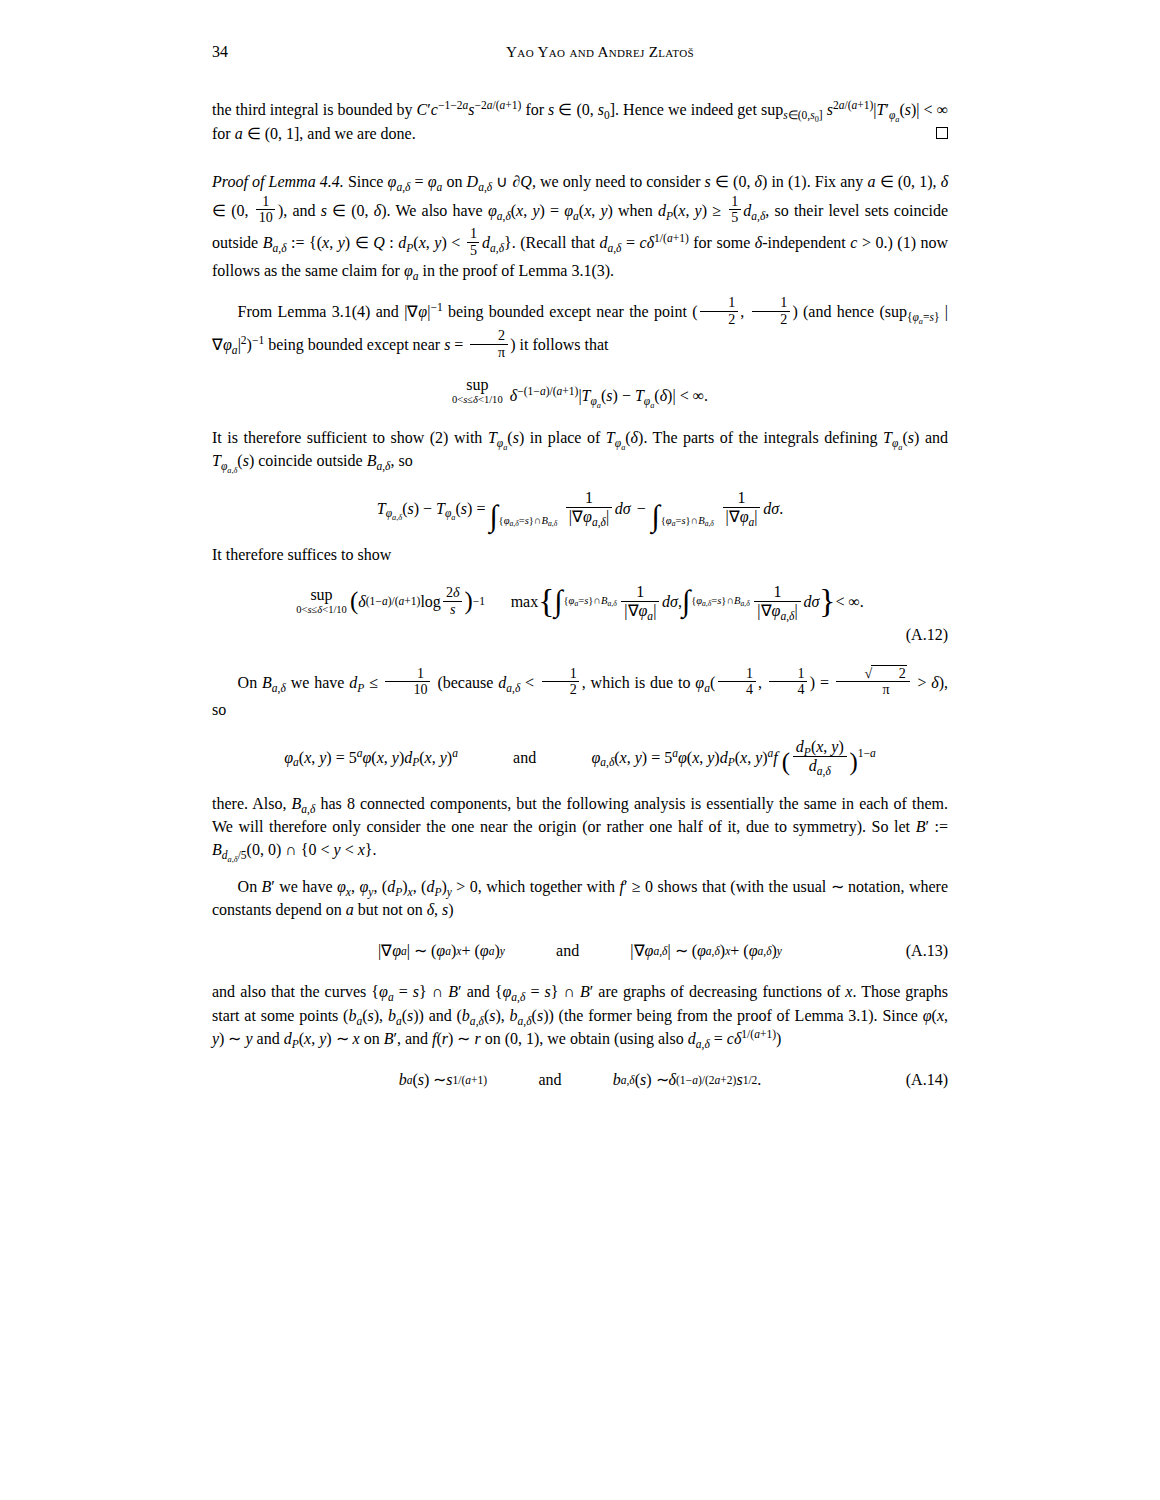34 Yao Yao and Andrej Zlatoš
the third integral is bounded by C′c−1−2as−2a/(a+1) for s ∈ (0, s0]. Hence we indeed get sups∈(0,s0] s2a/(a+1)|T′φa(s)| < ∞ for a ∈ (0, 1], and we are done.
Proof of Lemma 4.4. Since φa,δ = φa on Da,δ ∪ ∂Q, we only need to consider s ∈ (0, δ) in (1). Fix any a ∈ (0, 1), δ ∈ (0, 110), and s ∈ (0, δ). We also have φa,δ(x, y) = φa(x, y) when dP(x, y) ≥ 15 da,δ, so their level sets coincide outside Ba,δ := {(x, y) ∈ Q : dP(x, y) < 15 da,δ}. (Recall that da,δ = cδ1/(a+1) for some δ-independent c > 0.) (1) now follows as the same claim for φa in the proof of Lemma 3.1(3).
From Lemma 3.1(4) and |∇φ|−1 being bounded except near the point (12, 12) (and hence (sup{φa=s} |∇φa|2)−1 being bounded except near s = 2 π) it follows that
sup 0<s≤δ<1/10 δ−(1−a)/(a+1)|Tφa(s) − Tφa(δ)| < ∞.
It is therefore sufficient to show (2) with Tφa(s) in place of Tφa(δ). The parts of the integrals defining Tφa(s) and Tφa,δ(s) coincide outside Ba,δ, so
Tφa,δ(s) − Tφa(s) = ∫{φa,δ=s}∩Ba,δ 1|∇φa,δ|dσ − ∫{φa=s}∩Ba,δ 1|∇φa|dσ.
It therefore suffices to show
sup 0<s≤δ<1/10 (δ(1−a)/(a+1) log 2δ s)−1 max { ∫{φa=s}∩Ba,δ 1|∇φa|dσ, ∫{φa,δ=s}∩Ba,δ 1|∇φa,δ|dσ } < ∞.
(A.12)
On Ba,δ we have dP ≤ 110 (because da,δ < 12, which is due to φa(14, 14) = √2 π > δ), so
φa(x, y) = 5aφ(x, y)dP(x, y)a and φa,δ(x, y) = 5aφ(x, y)dP(x, y)af (dP(x, y) da,δ)1−a
there. Also, Ba,δ has 8 connected components, but the following analysis is essentially the same in each of them. We will therefore only consider the one near the origin (or rather one half of it, due to symmetry). So let B′ := Bda,δ/5(0, 0) ∩ {0 < y < x}.
On B′ we have φx, φy, (dP)x, (dP)y > 0, which together with f′ ≥ 0 shows that (with the usual ∼ notation, where constants depend on a but not on δ, s)
|∇φa| ∼ (φa)x + (φa)y and |∇φa,δ| ∼ (φa,δ)x + (φa,δ)y (A.13)
and also that the curves {φa = s} ∩ B′ and {φa,δ = s} ∩ B′ are graphs of decreasing functions of x. Those graphs start at some points (ba(s), ba(s)) and (ba,δ(s), ba,δ(s)) (the former being from the proof of Lemma 3.1). Since φ(x, y) ∼ y and dP(x, y) ∼ x on B′, and f(r) ∼ r on (0, 1), we obtain (using also da,δ = cδ1/(a+1))
ba(s) ∼ s1/(a+1) and ba,δ(s) ∼ δ(1−a)/(2a+2)s1/2. (A.14)